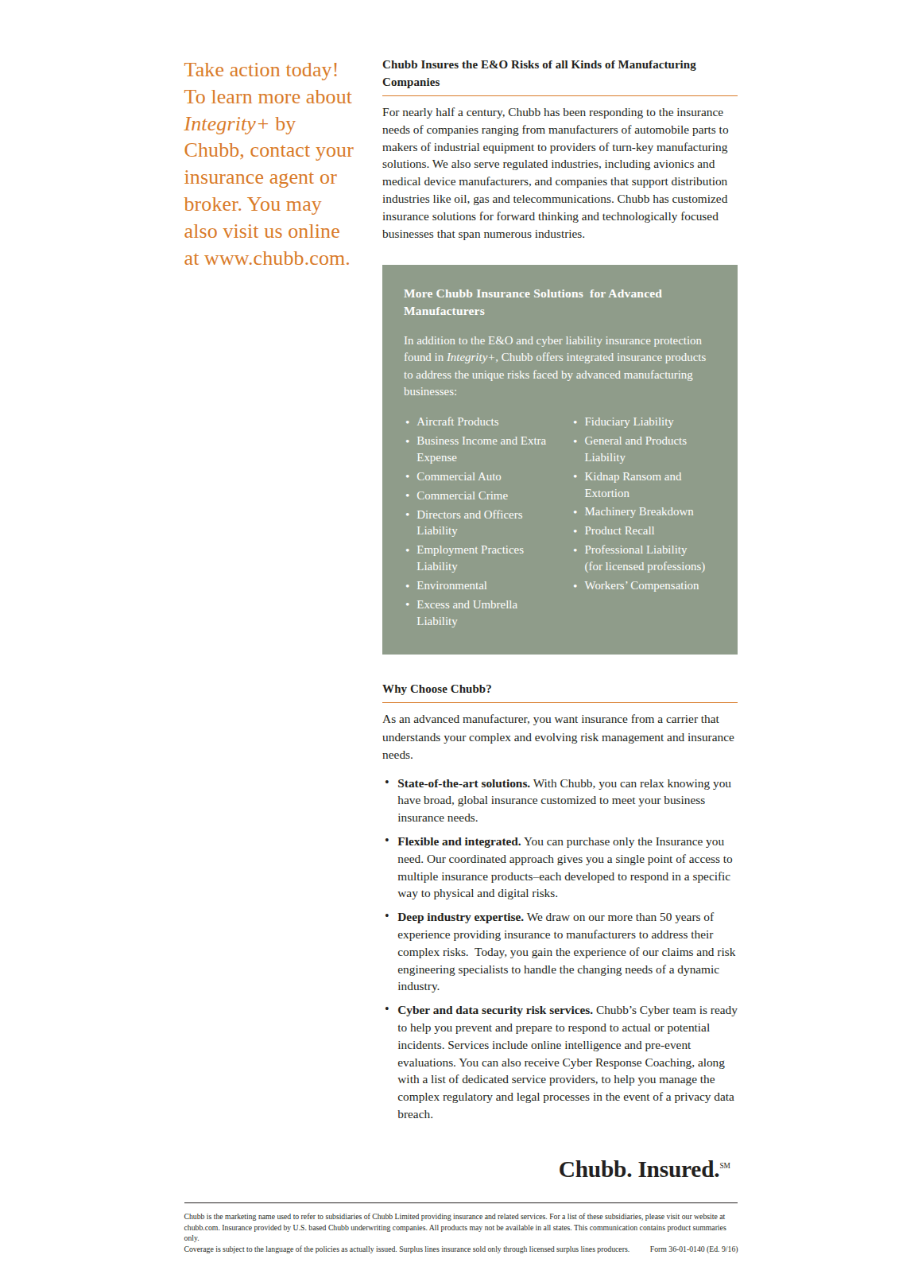Take action today! To learn more about Integrity+ by Chubb, contact your insurance agent or broker. You may also visit us online at www.chubb.com.
Chubb Insures the E&O Risks of all Kinds of Manufacturing Companies
For nearly half a century, Chubb has been responding to the insurance needs of companies ranging from manufacturers of automobile parts to makers of industrial equipment to providers of turn-key manufacturing solutions. We also serve regulated industries, including avionics and medical device manufacturers, and companies that support distribution industries like oil, gas and telecommunications. Chubb has customized insurance solutions for forward thinking and technologically focused businesses that span numerous industries.
More Chubb Insurance Solutions for Advanced Manufacturers
In addition to the E&O and cyber liability insurance protection found in Integrity+, Chubb offers integrated insurance products to address the unique risks faced by advanced manufacturing businesses:
Aircraft Products
Business Income and Extra Expense
Commercial Auto
Commercial Crime
Directors and Officers Liability
Employment Practices Liability
Environmental
Excess and Umbrella Liability
Fiduciary Liability
General and Products Liability
Kidnap Ransom and Extortion
Machinery Breakdown
Product Recall
Professional Liability(for licensed professions)
Workers’ Compensation
Why Choose Chubb?
As an advanced manufacturer, you want insurance from a carrier that understands your complex and evolving risk management and insurance needs.
State-of-the-art solutions. With Chubb, you can relax knowing you have broad, global insurance customized to meet your business insurance needs.
Flexible and integrated. You can purchase only the Insurance you need. Our coordinated approach gives you a single point of access to multiple insurance products–each developed to respond in a specific way to physical and digital risks.
Deep industry expertise. We draw on our more than 50 years of experience providing insurance to manufacturers to address their complex risks. Today, you gain the experience of our claims and risk engineering specialists to handle the changing needs of a dynamic industry.
Cyber and data security risk services. Chubb’s Cyber team is ready to help you prevent and prepare to respond to actual or potential incidents. Services include online intelligence and pre-event evaluations. You can also receive Cyber Response Coaching, along with a list of dedicated service providers, to help you manage the complex regulatory and legal processes in the event of a privacy data breach.
Chubb. Insured.SM
Chubb is the marketing name used to refer to subsidiaries of Chubb Limited providing insurance and related services. For a list of these subsidiaries, please visit our website at chubb.com. Insurance provided by U.S. based Chubb underwriting companies. All products may not be available in all states. This communication contains product summaries only.
Coverage is subject to the language of the policies as actually issued. Surplus lines insurance sold only through licensed surplus lines producers. Form 36-01-0140 (Ed. 9/16)